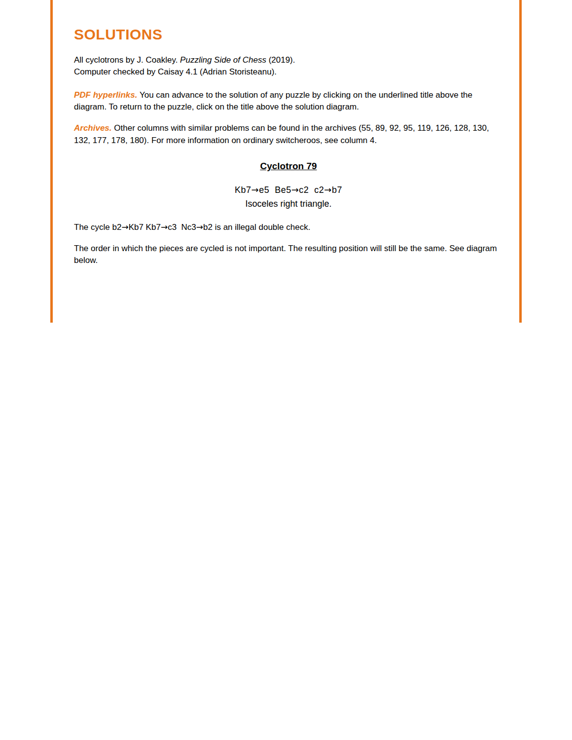SOLUTIONS
All cyclotrons by J. Coakley. Puzzling Side of Chess (2019).
Computer checked by Caisay 4.1 (Adrian Storisteanu).
PDF hyperlinks. You can advance to the solution of any puzzle by clicking on the underlined title above the diagram. To return to the puzzle, click on the title above the solution diagram.
Archives. Other columns with similar problems can be found in the archives (55, 89, 92, 95, 119, 126, 128, 130, 132, 177, 178, 180). For more information on ordinary switcheroos, see column 4.
Cyclotron 79
Kb7→e5 Be5→c2 c2→b7
Isoceles right triangle.
The cycle b2→Kb7 Kb7→c3 Nc3→b2 is an illegal double check.
The order in which the pieces are cycled is not important. The resulting position will still be the same. See diagram below.